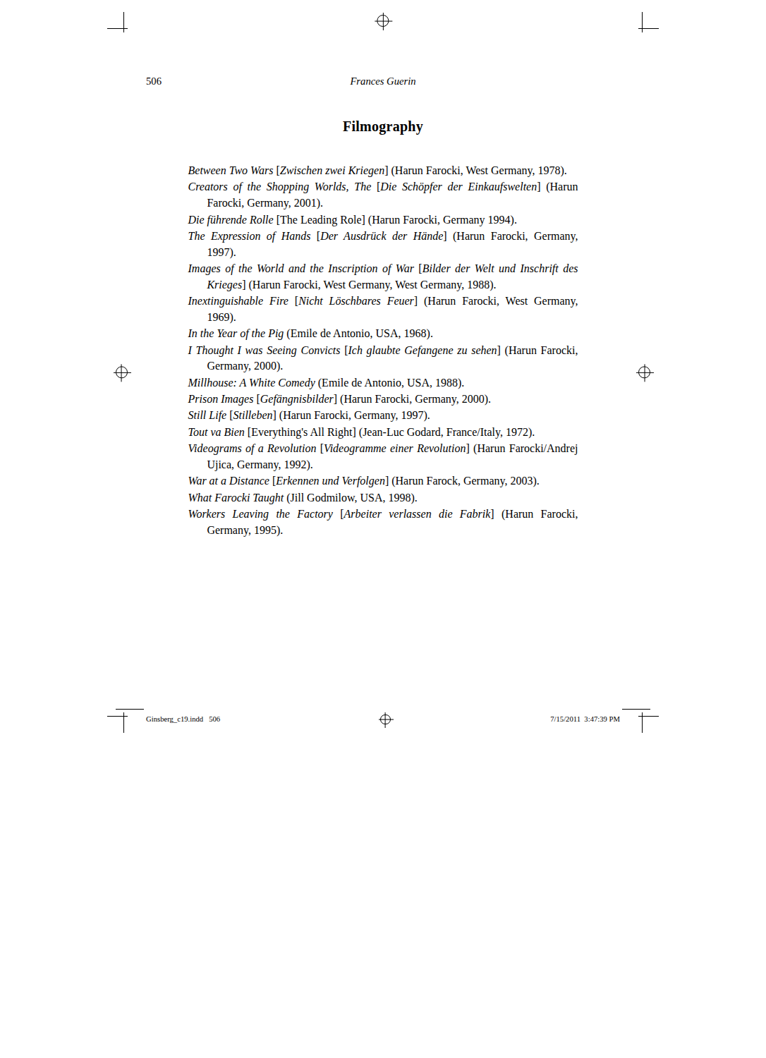506
Frances Guerin
Filmography
Between Two Wars [Zwischen zwei Kriegen] (Harun Farocki, West Germany, 1978).
Creators of the Shopping Worlds, The [Die Schöpfer der Einkaufswelten] (Harun Farocki, Germany, 2001).
Die führende Rolle [The Leading Role] (Harun Farocki, Germany 1994).
The Expression of Hands [Der Ausdrück der Hände] (Harun Farocki, Germany, 1997).
Images of the World and the Inscription of War [Bilder der Welt und Inschrift des Krieges] (Harun Farocki, West Germany, West Germany, 1988).
Inextinguishable Fire [Nicht Löschbares Feuer] (Harun Farocki, West Germany, 1969).
In the Year of the Pig (Emile de Antonio, USA, 1968).
I Thought I was Seeing Convicts [Ich glaubte Gefangene zu sehen] (Harun Farocki, Germany, 2000).
Millhouse: A White Comedy (Emile de Antonio, USA, 1988).
Prison Images [Gefängnisbilder] (Harun Farocki, Germany, 2000).
Still Life [Stilleben] (Harun Farocki, Germany, 1997).
Tout va Bien [Everything's All Right] (Jean-Luc Godard, France/Italy, 1972).
Videograms of a Revolution [Videogramme einer Revolution] (Harun Farocki/Andrej Ujica, Germany, 1992).
War at a Distance [Erkennen und Verfolgen] (Harun Farock, Germany, 2003).
What Farocki Taught (Jill Godmilow, USA, 1998).
Workers Leaving the Factory [Arbeiter verlassen die Fabrik] (Harun Farocki, Germany, 1995).
Ginsberg_c19.indd 506
7/15/2011 3:47:39 PM